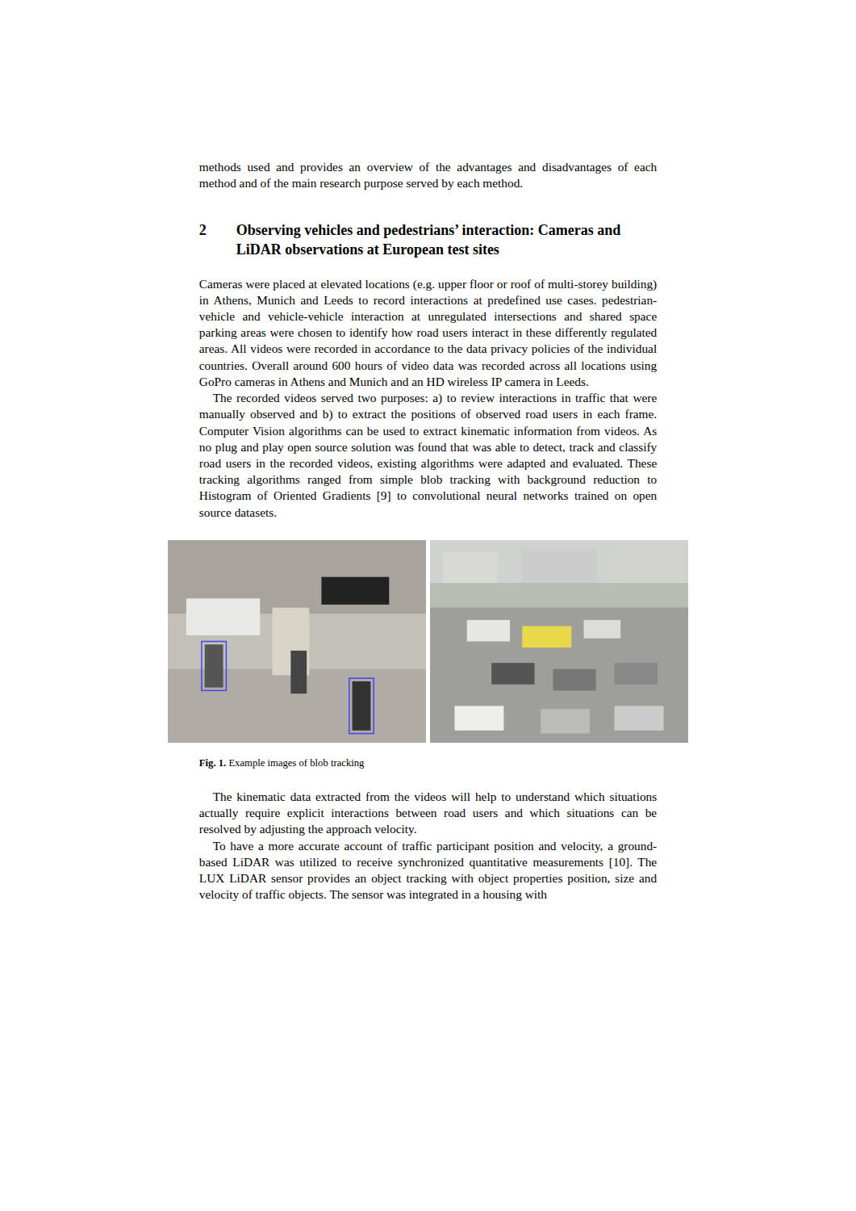methods used and provides an overview of the advantages and disadvantages of each method and of the main research purpose served by each method.
2 Observing vehicles and pedestrians’ interaction: Cameras and LiDAR observations at European test sites
Cameras were placed at elevated locations (e.g. upper floor or roof of multi-storey building) in Athens, Munich and Leeds to record interactions at predefined use cases. pedestrian-vehicle and vehicle-vehicle interaction at unregulated intersections and shared space parking areas were chosen to identify how road users interact in these differently regulated areas. All videos were recorded in accordance to the data privacy policies of the individual countries. Overall around 600 hours of video data was recorded across all locations using GoPro cameras in Athens and Munich and an HD wireless IP camera in Leeds.
The recorded videos served two purposes: a) to review interactions in traffic that were manually observed and b) to extract the positions of observed road users in each frame. Computer Vision algorithms can be used to extract kinematic information from videos. As no plug and play open source solution was found that was able to detect, track and classify road users in the recorded videos, existing algorithms were adapted and evaluated. These tracking algorithms ranged from simple blob tracking with background reduction to Histogram of Oriented Gradients [9] to convolutional neural networks trained on open source datasets.
Fig. 1. Example images of blob tracking
The kinematic data extracted from the videos will help to understand which situations actually require explicit interactions between road users and which situations can be resolved by adjusting the approach velocity.
To have a more accurate account of traffic participant position and velocity, a ground-based LiDAR was utilized to receive synchronized quantitative measurements [10]. The LUX LiDAR sensor provides an object tracking with object properties position, size and velocity of traffic objects. The sensor was integrated in a housing with